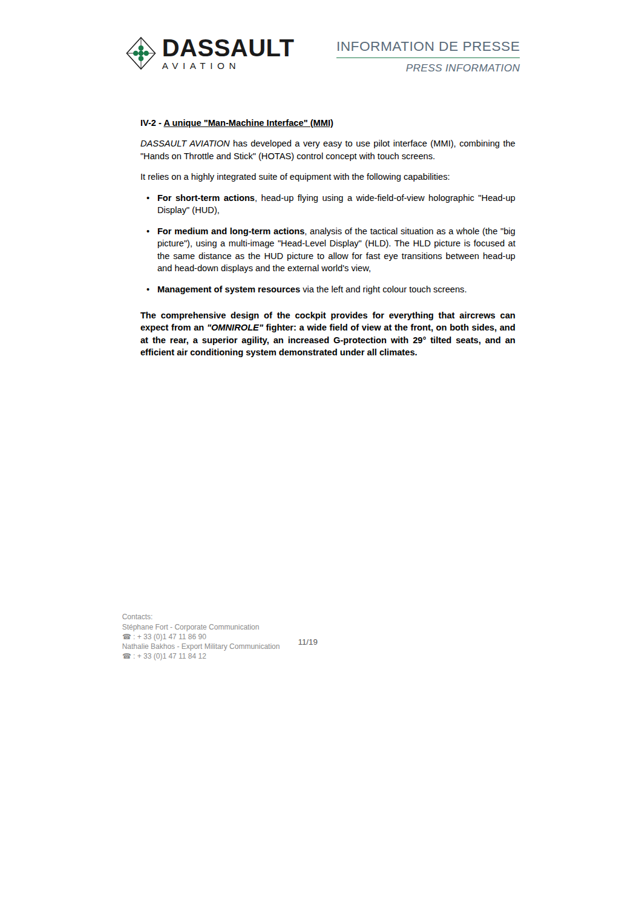DASSAULT AVIATION
INFORMATION DE PRESSE
PRESS INFORMATION
IV-2 - A unique "Man-Machine Interface" (MMI)
DASSAULT AVIATION has developed a very easy to use pilot interface (MMI), combining the "Hands on Throttle and Stick" (HOTAS) control concept with touch screens.
It relies on a highly integrated suite of equipment with the following capabilities:
For short-term actions, head-up flying using a wide-field-of-view holographic "Head-up Display" (HUD),
For medium and long-term actions, analysis of the tactical situation as a whole (the "big picture"), using a multi-image "Head-Level Display" (HLD). The HLD picture is focused at the same distance as the HUD picture to allow for fast eye transitions between head-up and head-down displays and the external world's view,
Management of system resources via the left and right colour touch screens.
The comprehensive design of the cockpit provides for everything that aircrews can expect from an "OMNIROLE" fighter: a wide field of view at the front, on both sides, and at the rear, a superior agility, an increased G-protection with 29° tilted seats, and an efficient air conditioning system demonstrated under all climates.
Contacts:
Stéphane Fort - Corporate Communication
☎ : + 33 (0)1 47 11 86 90
Nathalie Bakhos - Export Military Communication
☎ : + 33 (0)1 47 11 84 12
11/19